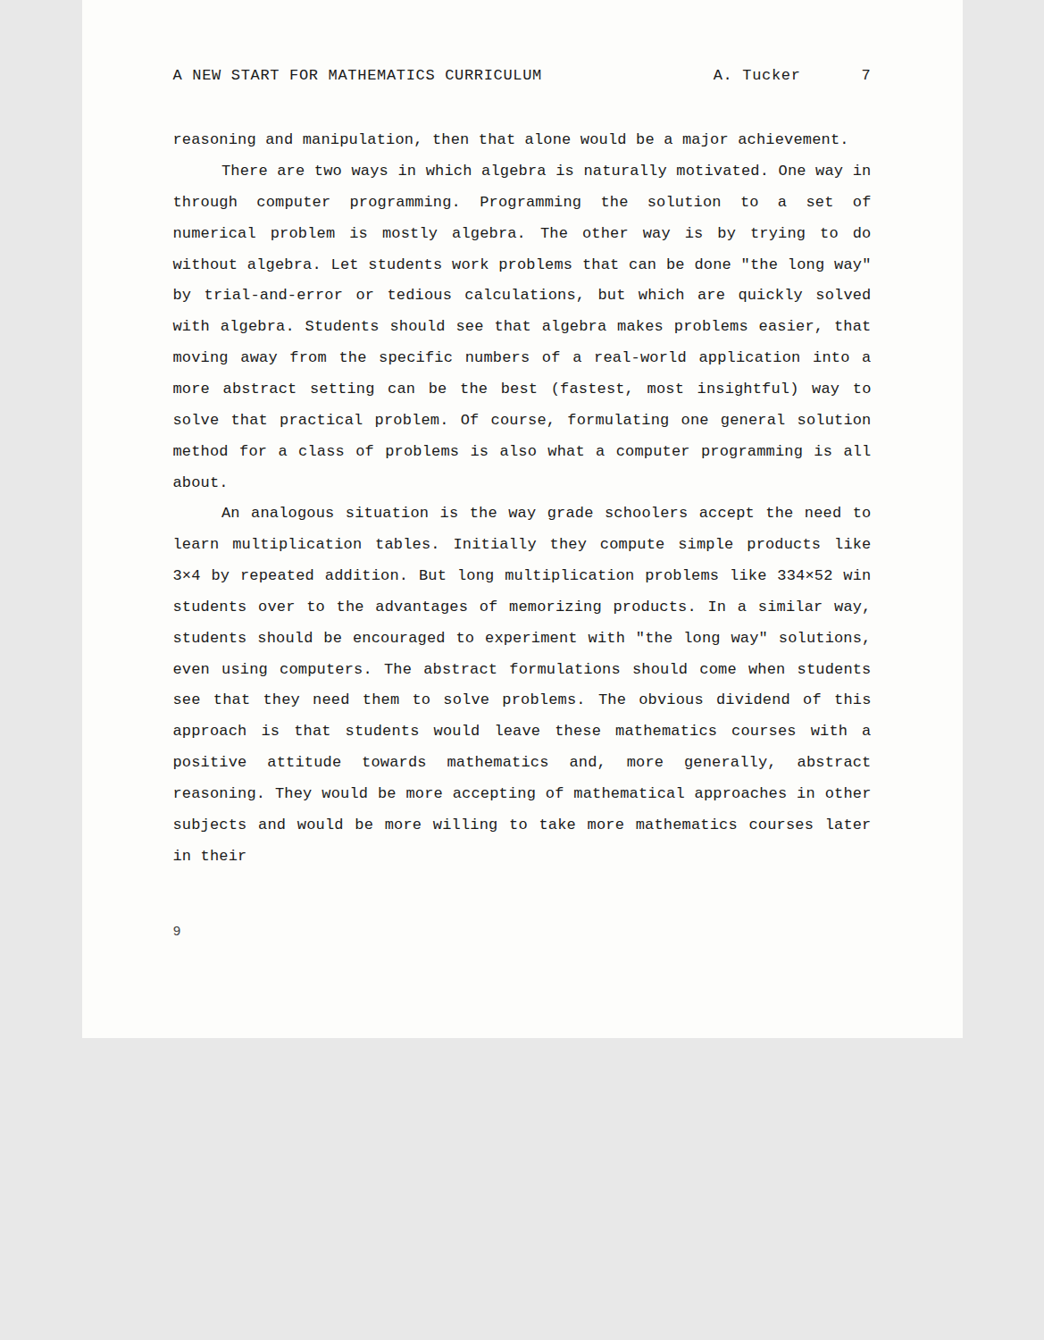A NEW START FOR MATHEMATICS CURRICULUM A. Tucker 7
reasoning and manipulation, then that alone would be a major achievement.
There are two ways in which algebra is naturally motivated. One way in through computer programming. Programming the solution to a set of numerical problem is mostly algebra. The other way is by trying to do without algebra. Let students work problems that can be done "the long way" by trial-and-error or tedious calculations, but which are quickly solved with algebra. Students should see that algebra makes problems easier, that moving away from the specific numbers of a real-world application into a more abstract setting can be the best (fastest, most insightful) way to solve that practical problem. Of course, formulating one general solution method for a class of problems is also what a computer programming is all about.
An analogous situation is the way grade schoolers accept the need to learn multiplication tables. Initially they compute simple products like 3×4 by repeated addition. But long multiplication problems like 334×52 win students over to the advantages of memorizing products. In a similar way, students should be encouraged to experiment with "the long way" solutions, even using computers. The abstract formulations should come when students see that they need them to solve problems. The obvious dividend of this approach is that students would leave these mathematics courses with a positive attitude towards mathematics and, more generally, abstract reasoning. They would be more accepting of mathematical approaches in other subjects and would be more willing to take more mathematics courses later in their
9